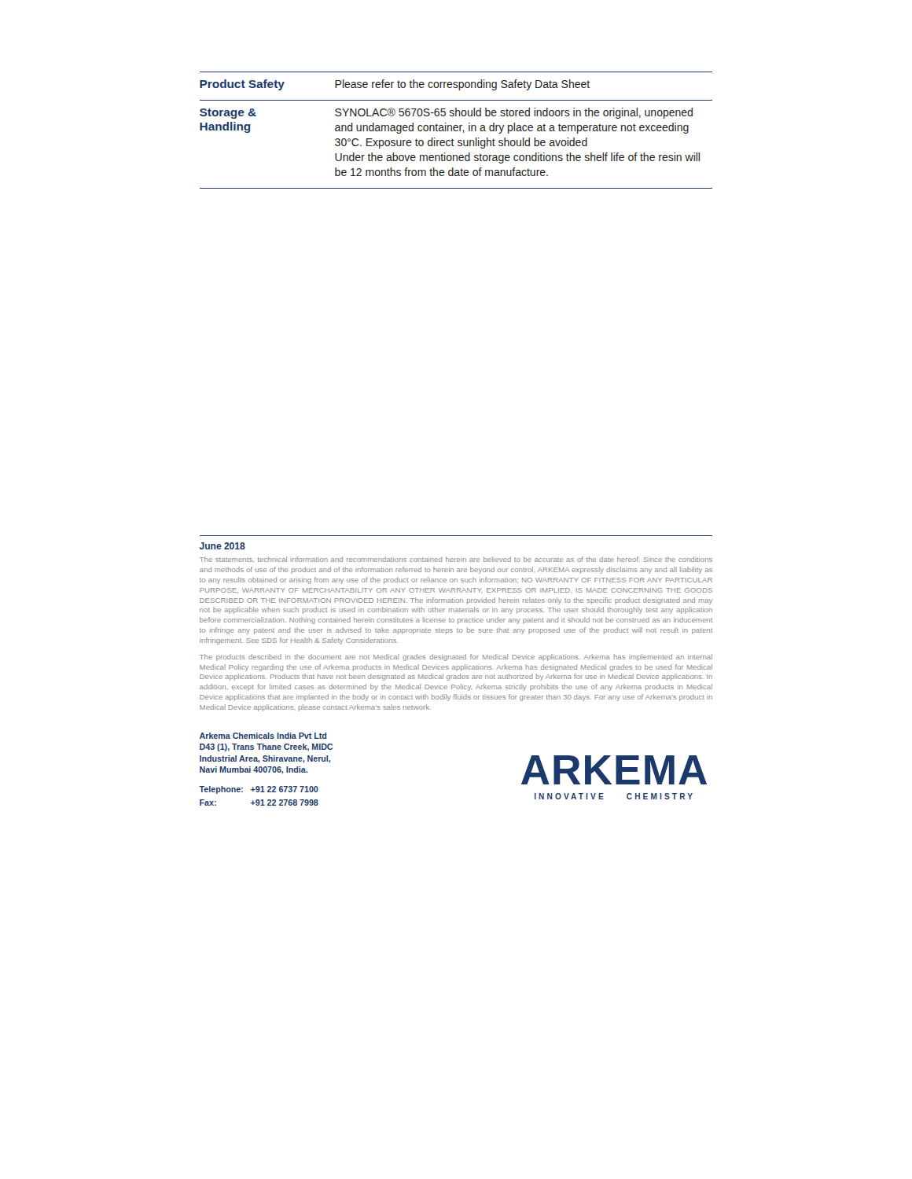| Product Safety | Please refer to the corresponding Safety Data Sheet |
| Storage & Handling | SYNOLAC® 5670S-65 should be stored indoors in the original, unopened and undamaged container, in a dry place at a temperature not exceeding 30°C. Exposure to direct sunlight should be avoided Under the above mentioned storage conditions the shelf life of the resin will be 12 months from the date of manufacture. |
June 2018
The statements, technical information and recommendations contained herein are believed to be accurate as of the date hereof. Since the conditions and methods of use of the product and of the information referred to herein are beyond our control, ARKEMA expressly disclaims any and all liability as to any results obtained or arising from any use of the product or reliance on such information; NO WARRANTY OF FITNESS FOR ANY PARTICULAR PURPOSE, WARRANTY OF MERCHANTABILITY OR ANY OTHER WARRANTY, EXPRESS OR IMPLIED, IS MADE CONCERNING THE GOODS DESCRIBED OR THE INFORMATION PROVIDED HEREIN. The information provided herein relates only to the specific product designated and may not be applicable when such product is used in combination with other materials or in any process. The user should thoroughly test any application before commercialization. Nothing contained herein constitutes a license to practice under any patent and it should not be construed as an inducement to infringe any patent and the user is advised to take appropriate steps to be sure that any proposed use of the product will not result in patent infringement. See SDS for Health & Safety Considerations.
The products described in the document are not Medical grades designated for Medical Device applications. Arkema has implemented an internal Medical Policy regarding the use of Arkema products in Medical Devices applications. Arkema has designated Medical grades to be used for Medical Device applications. Products that have not been designated as Medical grades are not authorized by Arkema for use in Medical Device applications. In addition, except for limited cases as determined by the Medical Device Policy, Arkema strictly prohibits the use of any Arkema products in Medical Device applications that are implanted in the body or in contact with bodily fluids or tissues for greater than 30 days. For any use of Arkema's product in Medical Device applications, please contact Arkema's sales network.
Arkema Chemicals India Pvt Ltd
D43 (1), Trans Thane Creek, MIDC
Industrial Area, Shiravane, Nerul,
Navi Mumbai 400706, India.
Telephone: +91 22 6737 7100
Fax: +91 22 2768 7998
ARKEMA
INNOVATIVE CHEMISTRY